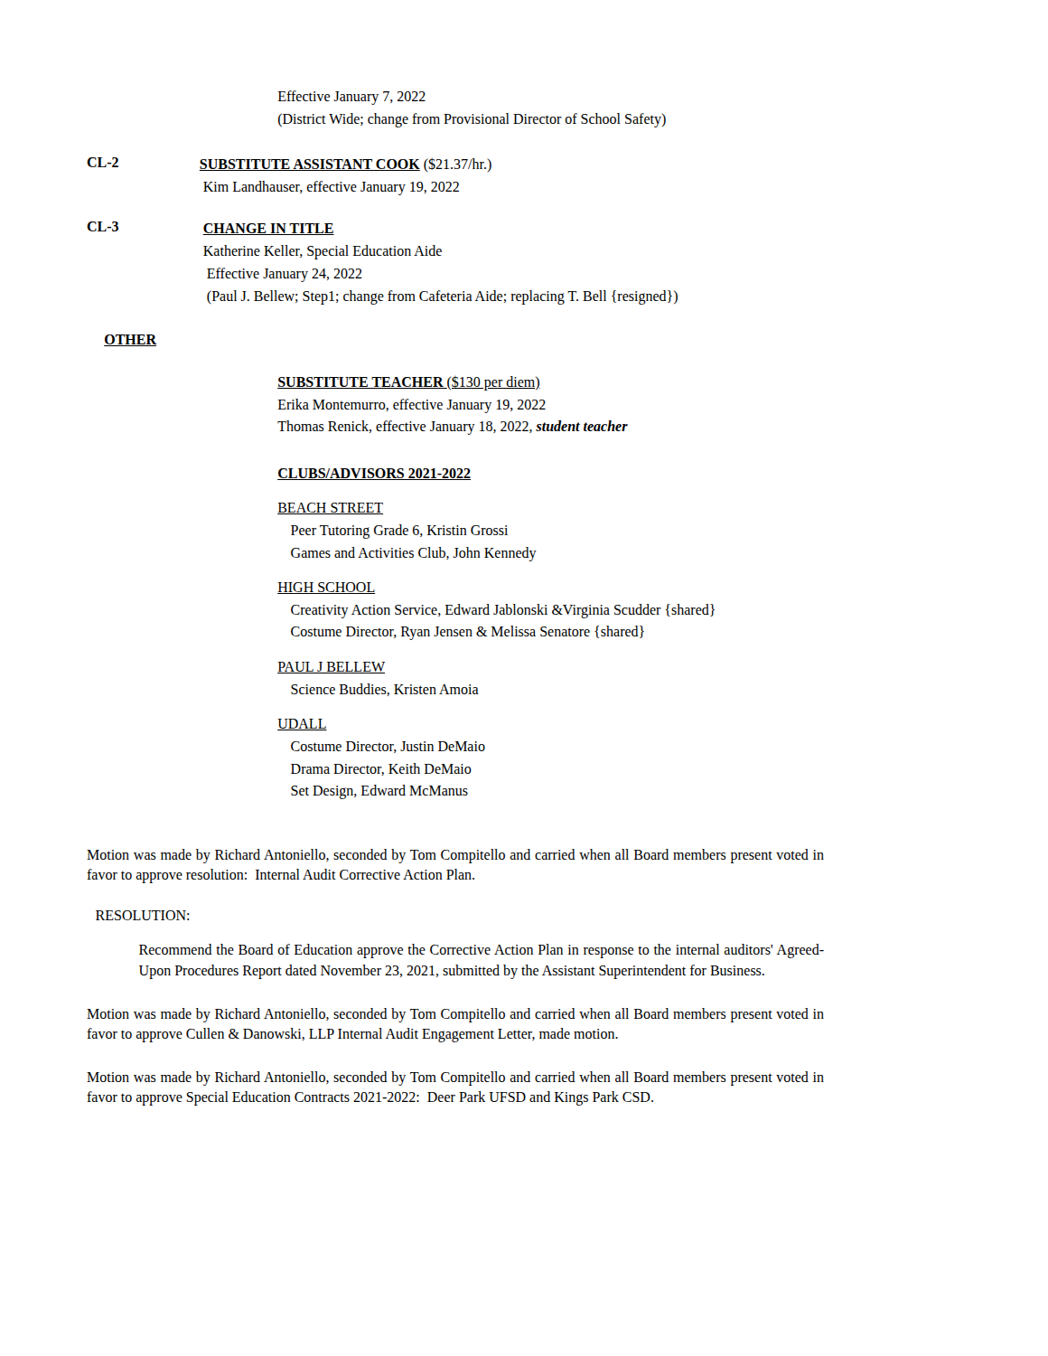Effective January 7, 2022
(District Wide; change from Provisional Director of School Safety)
CL-2
SUBSTITUTE ASSISTANT COOK ($21.37/hr.)
Kim Landhauser, effective January 19, 2022
CL-3
CHANGE IN TITLE
Katherine Keller, Special Education Aide
Effective January 24, 2022
(Paul J. Bellew; Step1; change from Cafeteria Aide; replacing T. Bell {resigned})
OTHER
SUBSTITUTE TEACHER ($130 per diem)
Erika Montemurro, effective January 19, 2022
Thomas Renick, effective January 18, 2022, student teacher
CLUBS/ADVISORS 2021-2022
BEACH STREET
Peer Tutoring Grade 6, Kristin Grossi
Games and Activities Club, John Kennedy
HIGH SCHOOL
Creativity Action Service, Edward Jablonski &Virginia Scudder {shared}
Costume Director, Ryan Jensen & Melissa Senatore {shared}
PAUL J BELLEW
Science Buddies, Kristen Amoia
UDALL
Costume Director, Justin DeMaio
Drama Director, Keith DeMaio
Set Design, Edward McManus
Motion was made by Richard Antoniello, seconded by Tom Compitello and carried when all Board members present voted in favor to approve resolution: Internal Audit Corrective Action Plan.
RESOLUTION:
Recommend the Board of Education approve the Corrective Action Plan in response to the internal auditors' Agreed-Upon Procedures Report dated November 23, 2021, submitted by the Assistant Superintendent for Business.
Motion was made by Richard Antoniello, seconded by Tom Compitello and carried when all Board members present voted in favor to approve Cullen & Danowski, LLP Internal Audit Engagement Letter, made motion.
Motion was made by Richard Antoniello, seconded by Tom Compitello and carried when all Board members present voted in favor to approve Special Education Contracts 2021-2022: Deer Park UFSD and Kings Park CSD.